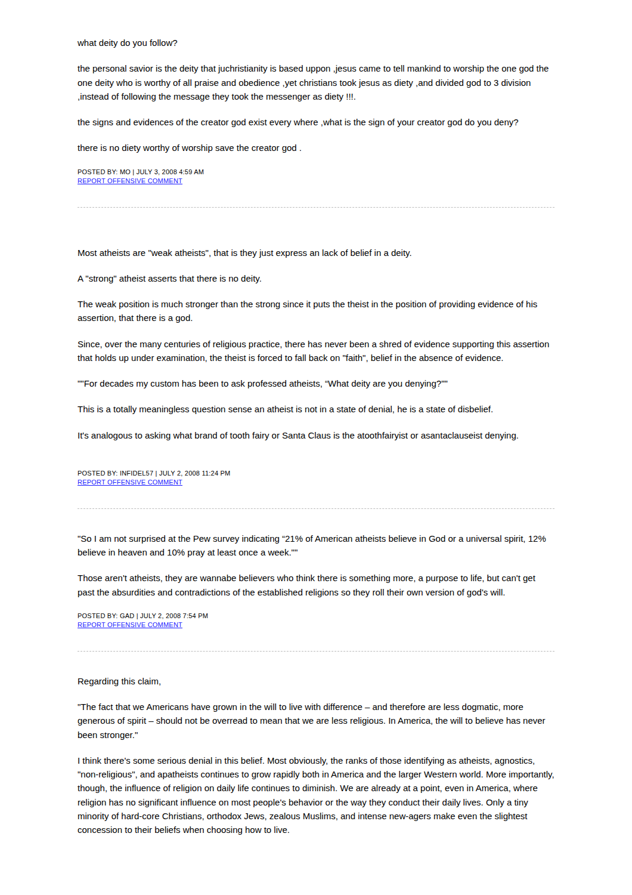what deity do you follow?
the personal savior is the deity that juchristianity is based uppon ,jesus came to tell mankind to worship the one god the one deity who is worthy of all praise and obedience ,yet christians took jesus as diety ,and divided god to 3 division ,instead of following the message they took the messenger as diety !!!.
the signs and evidences of the creator god exist every where ,what is the sign of your creator god do you deny?
there is no diety worthy of worship save the creator god .
POSTED BY: MO | JULY 3, 2008 4:59 AM
REPORT OFFENSIVE COMMENT
Most atheists are "weak atheists", that is they just express an lack of belief in a deity.
A "strong" atheist asserts that there is no deity.
The weak position is much stronger than the strong since it puts the theist in the position of providing evidence of his assertion, that there is a god.
Since, over the many centuries of religious practice, there has never been a shred of evidence supporting this assertion that holds up under examination, the theist is forced to fall back on "faith", belief in the absence of evidence.
""For decades my custom has been to ask professed atheists, “What deity are you denying?""
This is a totally meaningless question sense an atheist is not in a state of denial, he is a state of disbelief.
It's analogous to asking what brand of tooth fairy or Santa Claus is the atoothfairyist or asantaclauseist denying.
POSTED BY: INFIDEL57 | JULY 2, 2008 11:24 PM
REPORT OFFENSIVE COMMENT
"So I am not surprised at the Pew survey indicating “21% of American atheists believe in God or a universal spirit, 12% believe in heaven and 10% pray at least once a week.""
Those aren't atheists, they are wannabe believers who think there is something more, a purpose to life, but can't get past the absurdities and contradictions of the established religions so they roll their own version of god's will.
POSTED BY: GAD | JULY 2, 2008 7:54 PM
REPORT OFFENSIVE COMMENT
Regarding this claim,
"The fact that we Americans have grown in the will to live with difference – and therefore are less dogmatic, more generous of spirit – should not be overread to mean that we are less religious. In America, the will to believe has never been stronger."
I think there's some serious denial in this belief. Most obviously, the ranks of those identifying as atheists, agnostics, "non-religious", and apatheists continues to grow rapidly both in America and the larger Western world. More importantly, though, the influence of religion on daily life continues to diminish. We are already at a point, even in America, where religion has no significant influence on most people's behavior or the way they conduct their daily lives. Only a tiny minority of hard-core Christians, orthodox Jews, zealous Muslims, and intense new-agers make even the slightest concession to their beliefs when choosing how to live.